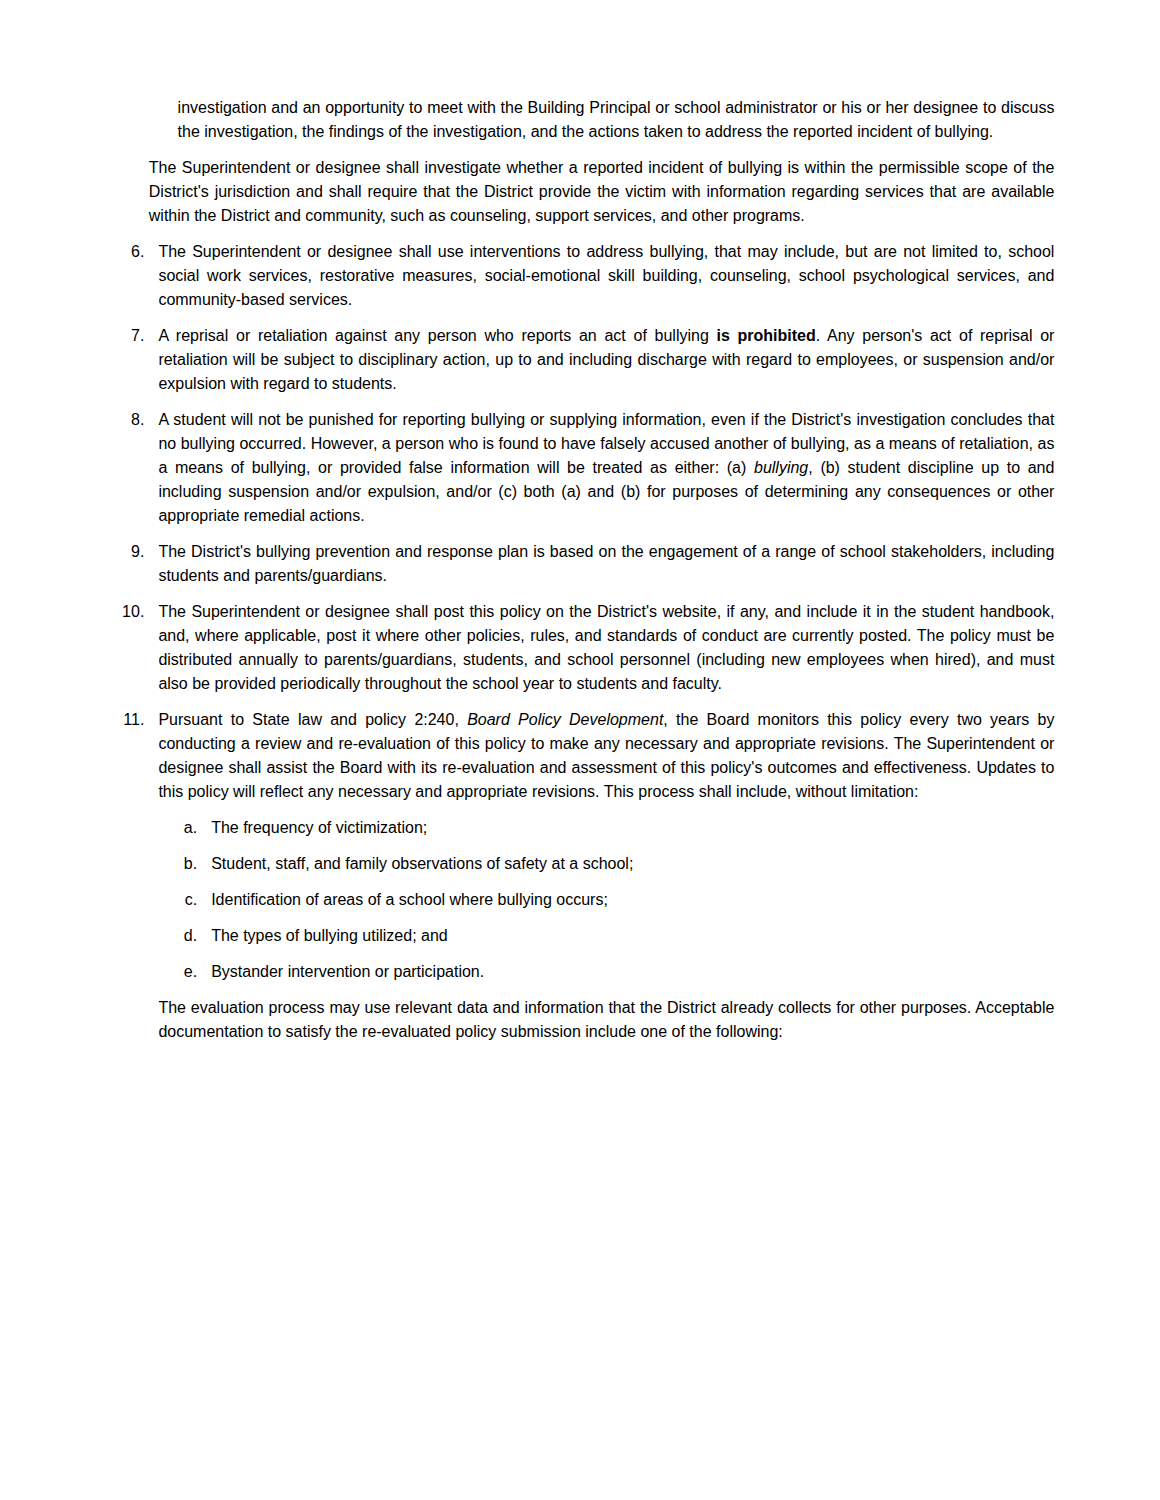investigation and an opportunity to meet with the Building Principal or school administrator or his or her designee to discuss the investigation, the findings of the investigation, and the actions taken to address the reported incident of bullying.
The Superintendent or designee shall investigate whether a reported incident of bullying is within the permissible scope of the District's jurisdiction and shall require that the District provide the victim with information regarding services that are available within the District and community, such as counseling, support services, and other programs.
The Superintendent or designee shall use interventions to address bullying, that may include, but are not limited to, school social work services, restorative measures, social-emotional skill building, counseling, school psychological services, and community-based services.
A reprisal or retaliation against any person who reports an act of bullying is prohibited. Any person's act of reprisal or retaliation will be subject to disciplinary action, up to and including discharge with regard to employees, or suspension and/or expulsion with regard to students.
A student will not be punished for reporting bullying or supplying information, even if the District's investigation concludes that no bullying occurred. However, a person who is found to have falsely accused another of bullying, as a means of retaliation, as a means of bullying, or provided false information will be treated as either: (a) bullying, (b) student discipline up to and including suspension and/or expulsion, and/or (c) both (a) and (b) for purposes of determining any consequences or other appropriate remedial actions.
The District's bullying prevention and response plan is based on the engagement of a range of school stakeholders, including students and parents/guardians.
The Superintendent or designee shall post this policy on the District's website, if any, and include it in the student handbook, and, where applicable, post it where other policies, rules, and standards of conduct are currently posted. The policy must be distributed annually to parents/guardians, students, and school personnel (including new employees when hired), and must also be provided periodically throughout the school year to students and faculty.
Pursuant to State law and policy 2:240, Board Policy Development, the Board monitors this policy every two years by conducting a review and re-evaluation of this policy to make any necessary and appropriate revisions. The Superintendent or designee shall assist the Board with its re-evaluation and assessment of this policy's outcomes and effectiveness. Updates to this policy will reflect any necessary and appropriate revisions. This process shall include, without limitation:
The frequency of victimization;
Student, staff, and family observations of safety at a school;
Identification of areas of a school where bullying occurs;
The types of bullying utilized; and
Bystander intervention or participation.
The evaluation process may use relevant data and information that the District already collects for other purposes. Acceptable documentation to satisfy the re-evaluated policy submission include one of the following: